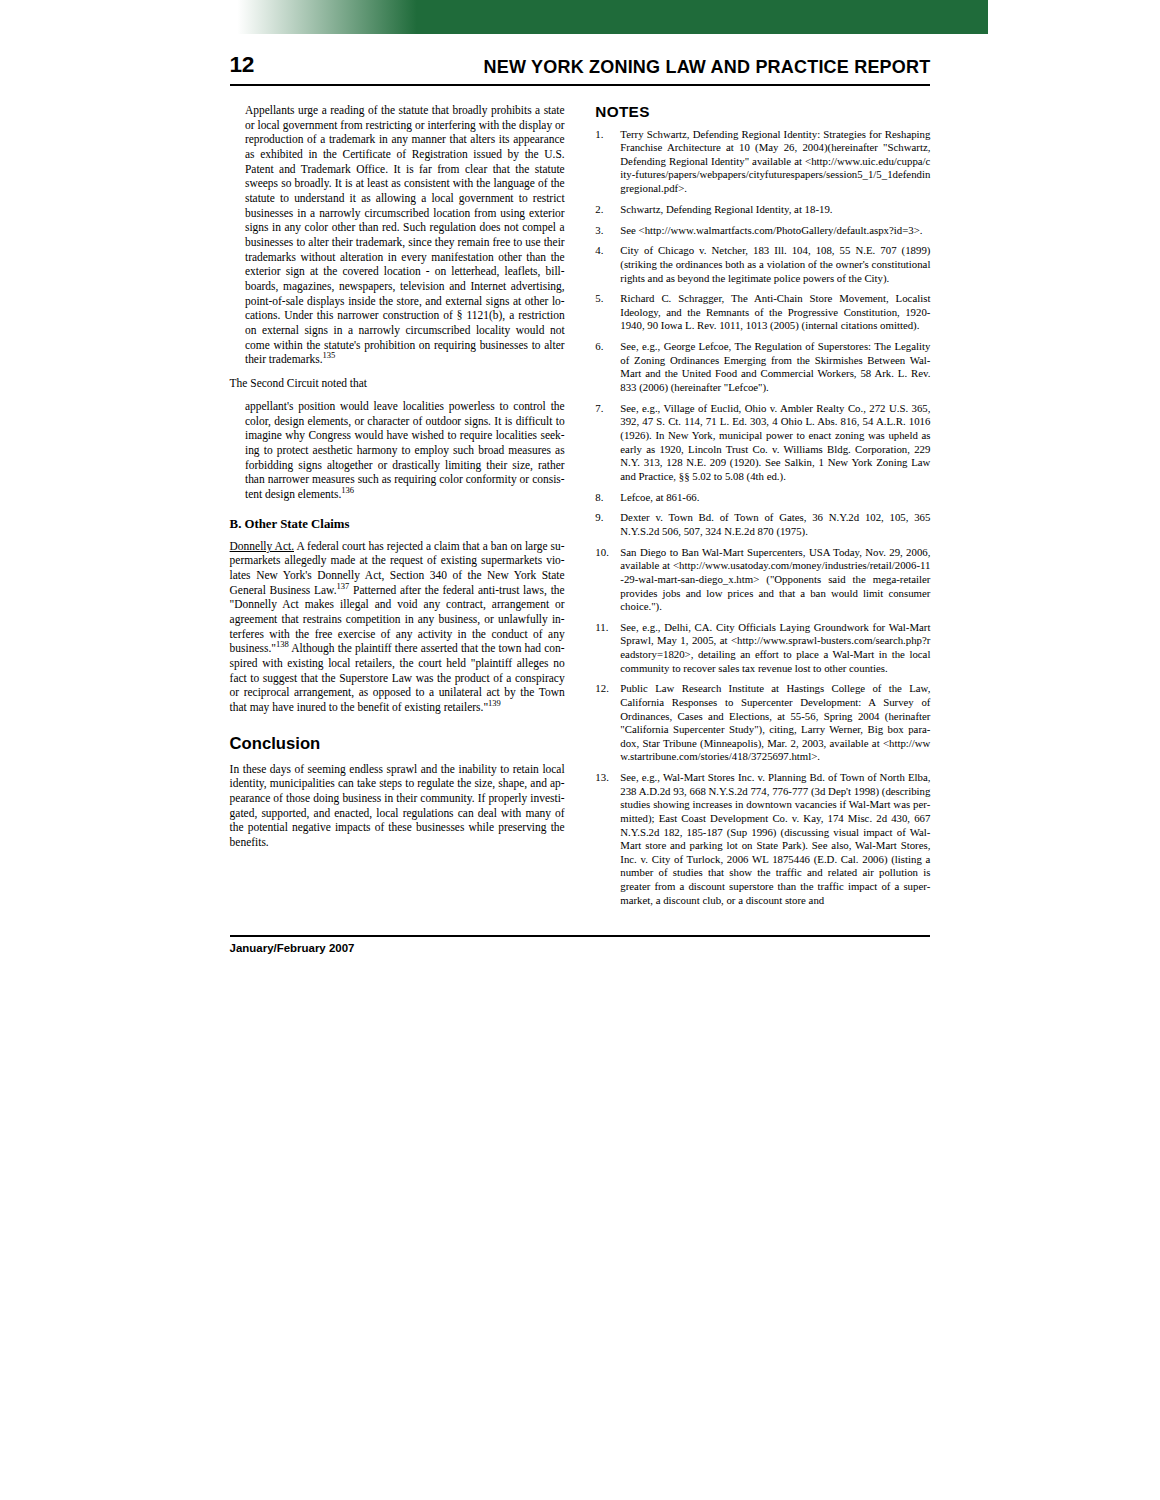12
New York Zoning Law and Practice Report
Appellants urge a reading of the statute that broadly prohibits a state or local government from restricting or interfering with the display or reproduction of a trademark in any manner that alters its appearance as exhibited in the Certificate of Registration issued by the U.S. Patent and Trademark Office. It is far from clear that the statute sweeps so broadly. It is at least as consistent with the language of the statute to understand it as allowing a local government to restrict businesses in a narrowly circumscribed location from using exterior signs in any color other than red. Such regulation does not compel a businesses to alter their trademark, since they remain free to use their trademarks without alteration in every manifestation other than the exterior sign at the covered location - on letterhead, leaflets, billboards, magazines, newspapers, television and Internet advertising, point-of-sale displays inside the store, and external signs at other locations. Under this narrower construction of § 1121(b), a restriction on external signs in a narrowly circumscribed locality would not come within the statute's prohibition on requiring businesses to alter their trademarks.135
The Second Circuit noted that
appellant's position would leave localities powerless to control the color, design elements, or character of outdoor signs. It is difficult to imagine why Congress would have wished to require localities seeking to protect aesthetic harmony to employ such broad measures as forbidding signs altogether or drastically limiting their size, rather than narrower measures such as requiring color conformity or consistent design elements.136
B. Other State Claims
Donnelly Act. A federal court has rejected a claim that a ban on large supermarkets allegedly made at the request of existing supermarkets violates New York's Donnelly Act, Section 340 of the New York State General Business Law.137 Patterned after the federal anti-trust laws, the "Donnelly Act makes illegal and void any contract, arrangement or agreement that restrains competition in any business, or unlawfully interferes with the free exercise of any activity in the conduct of any business."138 Although the plaintiff there asserted that the town had conspired with existing local retailers, the court held "plaintiff alleges no fact to suggest that the Superstore Law was the product of a conspiracy or reciprocal arrangement, as opposed to a unilateral act by the Town that may have inured to the benefit of existing retailers."139
Conclusion
In these days of seeming endless sprawl and the inability to retain local identity, municipalities can take steps to regulate the size, shape, and appearance of those doing business in their community. If properly investigated, supported, and enacted, local regulations can deal with many of the potential negative impacts of these businesses while preserving the benefits.
NOTES
Terry Schwartz, Defending Regional Identity: Strategies for Reshaping Franchise Architecture at 10 (May 26, 2004)(hereinafter "Schwartz, Defending Regional Identity" available at <http://www.uic.edu/cuppa/city-futures/papers/webpapers/cityfuturespapers/session5_1/5_1defendingregional.pdf>.
Schwartz, Defending Regional Identity, at 18-19.
See <http://www.walmartfacts.com/PhotoGallery/default.aspx?id=3>.
City of Chicago v. Netcher, 183 Ill. 104, 108, 55 N.E. 707 (1899) (striking the ordinances both as a violation of the owner's constitutional rights and as beyond the legitimate police powers of the City).
Richard C. Schragger, The Anti-Chain Store Movement, Localist Ideology, and the Remnants of the Progressive Constitution, 1920-1940, 90 Iowa L. Rev. 1011, 1013 (2005) (internal citations omitted).
See, e.g., George Lefcoe, The Regulation of Superstores: The Legality of Zoning Ordinances Emerging from the Skirmishes Between Wal-Mart and the United Food and Commercial Workers, 58 Ark. L. Rev. 833 (2006) (hereinafter "Lefcoe").
See, e.g., Village of Euclid, Ohio v. Ambler Realty Co., 272 U.S. 365, 392, 47 S. Ct. 114, 71 L. Ed. 303, 4 Ohio L. Abs. 816, 54 A.L.R. 1016 (1926). In New York, municipal power to enact zoning was upheld as early as 1920, Lincoln Trust Co. v. Williams Bldg. Corporation, 229 N.Y. 313, 128 N.E. 209 (1920). See Salkin, 1 New York Zoning Law and Practice, §§ 5.02 to 5.08 (4th ed.).
Lefcoe, at 861-66.
Dexter v. Town Bd. of Town of Gates, 36 N.Y.2d 102, 105, 365 N.Y.S.2d 506, 507, 324 N.E.2d 870 (1975).
San Diego to Ban Wal-Mart Supercenters, USA Today, Nov. 29, 2006, available at <http://www.usatoday.com/money/industries/retail/2006-11-29-wal-mart-san-diego_x.htm> ("Opponents said the mega-retailer provides jobs and low prices and that a ban would limit consumer choice.").
See, e.g., Delhi, CA. City Officials Laying Groundwork for Wal-Mart Sprawl, May 1, 2005, at <http://www.sprawl-busters.com/search.php?readstory=1820>, detailing an effort to place a Wal-Mart in the local community to recover sales tax revenue lost to other counties.
Public Law Research Institute at Hastings College of the Law, California Responses to Supercenter Development: A Survey of Ordinances, Cases and Elections, at 55-56, Spring 2004 (herinafter "California Supercenter Study"), citing, Larry Werner, Big box paradox, Star Tribune (Minneapolis), Mar. 2, 2003, available at <http://www.startribune.com/stories/418/3725697.html>.
See, e.g., Wal-Mart Stores Inc. v. Planning Bd. of Town of North Elba, 238 A.D.2d 93, 668 N.Y.S.2d 774, 776-777 (3d Dep't 1998) (describing studies showing increases in downtown vacancies if Wal-Mart was permitted); East Coast Development Co. v. Kay, 174 Misc. 2d 430, 667 N.Y.S.2d 182, 185-187 (Sup 1996) (discussing visual impact of Wal-Mart store and parking lot on State Park). See also, Wal-Mart Stores, Inc. v. City of Turlock, 2006 WL 1875446 (E.D. Cal. 2006) (listing a number of studies that show the traffic and related air pollution is greater from a discount superstore than the traffic impact of a supermarket, a discount club, or a discount store and
January/February 2007